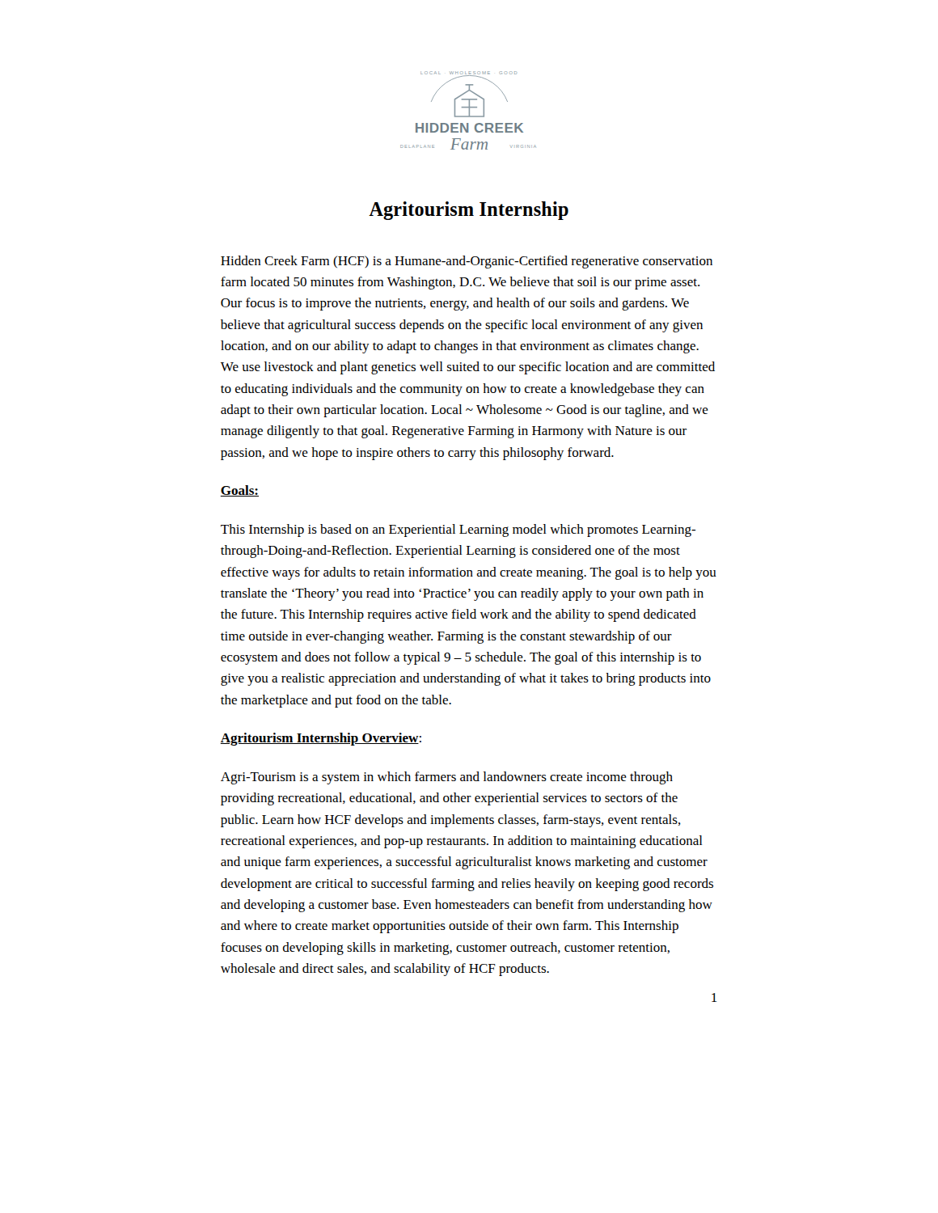LOCAL · WHOLESOME · GOOD HIDDEN CREEK Farm DELAPLANE VIRGINIA
Agritourism Internship
Hidden Creek Farm (HCF) is a Humane-and-Organic-Certified regenerative conservation farm located 50 minutes from Washington, D.C. We believe that soil is our prime asset. Our focus is to improve the nutrients, energy, and health of our soils and gardens. We believe that agricultural success depends on the specific local environment of any given location, and on our ability to adapt to changes in that environment as climates change. We use livestock and plant genetics well suited to our specific location and are committed to educating individuals and the community on how to create a knowledgebase they can adapt to their own particular location. Local ~ Wholesome ~ Good is our tagline, and we manage diligently to that goal. Regenerative Farming in Harmony with Nature is our passion, and we hope to inspire others to carry this philosophy forward.
Goals:
This Internship is based on an Experiential Learning model which promotes Learning-through-Doing-and-Reflection. Experiential Learning is considered one of the most effective ways for adults to retain information and create meaning. The goal is to help you translate the ‘Theory’ you read into ‘Practice’ you can readily apply to your own path in the future. This Internship requires active field work and the ability to spend dedicated time outside in ever-changing weather. Farming is the constant stewardship of our ecosystem and does not follow a typical 9 – 5 schedule. The goal of this internship is to give you a realistic appreciation and understanding of what it takes to bring products into the marketplace and put food on the table.
Agritourism Internship Overview
:
Agri-Tourism is a system in which farmers and landowners create income through providing recreational, educational, and other experiential services to sectors of the public. Learn how HCF develops and implements classes, farm-stays, event rentals, recreational experiences, and pop-up restaurants. In addition to maintaining educational and unique farm experiences, a successful agriculturalist knows marketing and customer development are critical to successful farming and relies heavily on keeping good records and developing a customer base. Even homesteaders can benefit from understanding how and where to create market opportunities outside of their own farm. This Internship focuses on developing skills in marketing, customer outreach, customer retention, wholesale and direct sales, and scalability of HCF products.
1